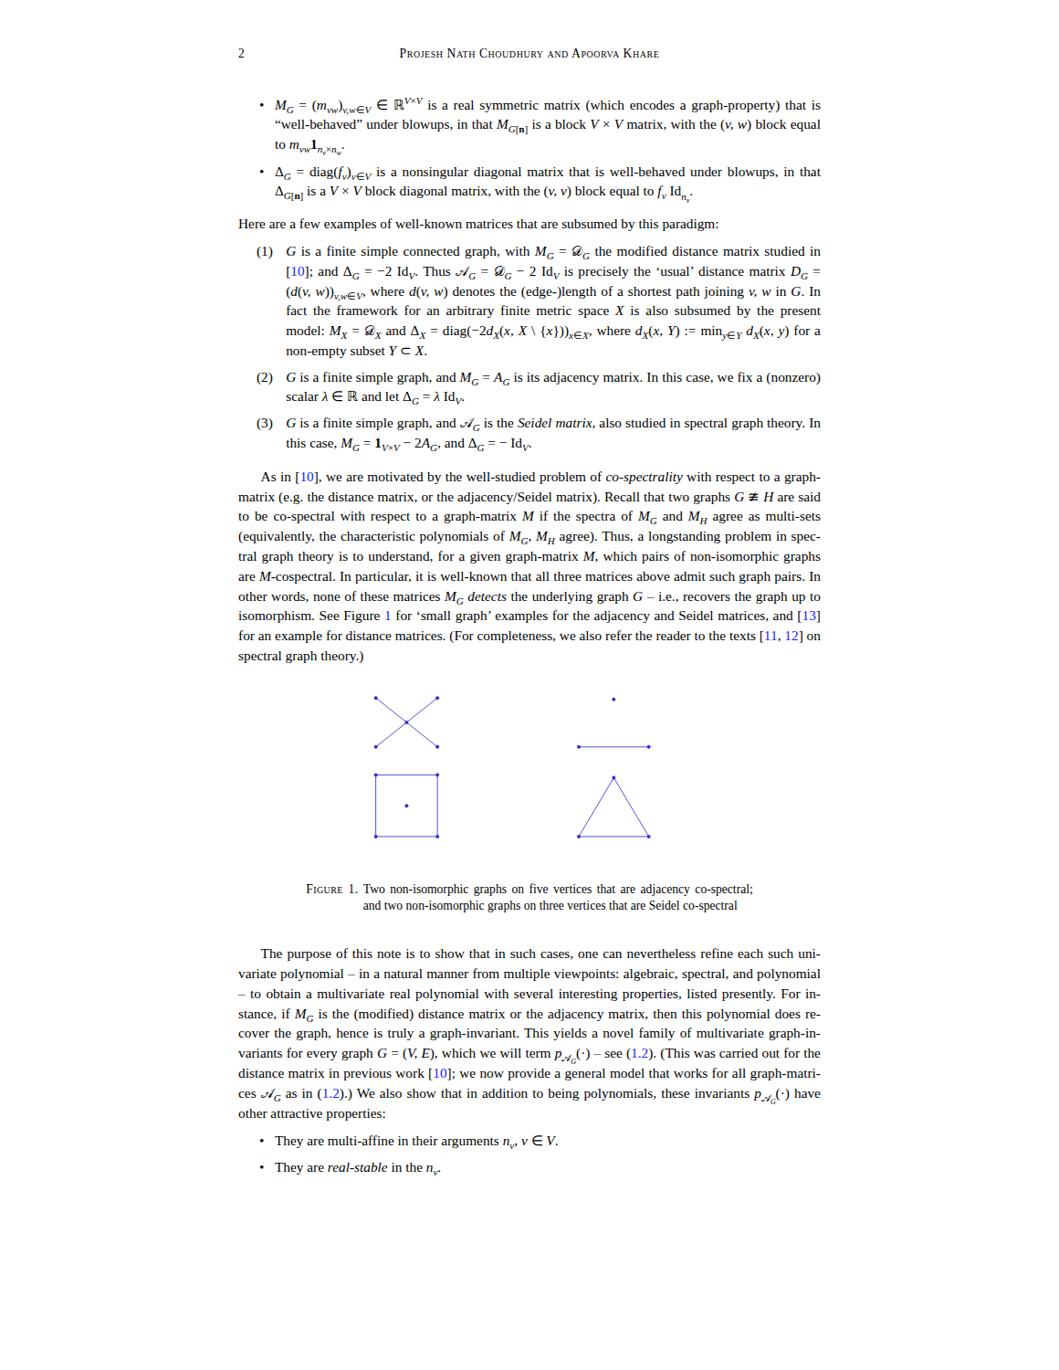2 Projesh Nath Choudhury and Apoorva Khare
MG = (mvw)v,w∈V ∈ ℝV×V is a real symmetric matrix (which encodes a graph-property) that is “well-behaved” under blowups, in that MG[n] is a block V × V matrix, with the (v, w) block equal to mvw 1nv×nw.
ΔG = diag(fv)v∈V is a nonsingular diagonal matrix that is well-behaved under blowups, in that ΔG[n] is a V × V block diagonal matrix, with the (v, v) block equal to fv Idnv.
Here are a few examples of well-known matrices that are subsumed by this paradigm:
G is a finite simple connected graph, with MG = 𝒟G the modified distance matrix studied in [10]; and ΔG = −2 IdV. Thus 𝒜G = 𝒟G − 2 IdV is precisely the ‘usual’ distance matrix DG = (d(v, w))v,w∈V, where d(v, w) denotes the (edge-)length of a shortest path joining v, w in G. In fact the framework for an arbitrary finite metric space X is also subsumed by the present model: MX = 𝒟X and ΔX = diag(−2dX(x, X \ {x}))x∈X, where dX(x, Y) := miny∈Y dX(x, y) for a non-empty subset Y ⊂ X.
G is a finite simple graph, and MG = AG is its adjacency matrix. In this case, we fix a (nonzero) scalar λ ∈ ℝ and let ΔG = λ IdV.
G is a finite simple graph, and 𝒜G is the Seidel matrix, also studied in spectral graph theory. In this case, MG = 1V×V − 2AG, and ΔG = − IdV.
As in [10], we are motivated by the well-studied problem of co-spectrality with respect to a graph-matrix (e.g. the distance matrix, or the adjacency/Seidel matrix). Recall that two graphs G ≇ H are said to be co-spectral with respect to a graph-matrix M if the spectra of MG and MH agree as multi-sets (equivalently, the characteristic polynomials of MG, MH agree). Thus, a longstanding problem in spectral graph theory is to understand, for a given graph-matrix M, which pairs of non-isomorphic graphs are M-cospectral. In particular, it is well-known that all three matrices above admit such graph pairs. In other words, none of these matrices MG detects the underlying graph G – i.e., recovers the graph up to isomorphism. See Figure 1 for ‘small graph’ examples for the adjacency and Seidel matrices, and [13] for an example for distance matrices. (For completeness, we also refer the reader to the texts [11, 12] on spectral graph theory.)
Figure 1. Two non-isomorphic graphs on five vertices that are adjacency co-spectral; and two non-isomorphic graphs on three vertices that are Seidel co-spectral
The purpose of this note is to show that in such cases, one can nevertheless refine each such univariate polynomial – in a natural manner from multiple viewpoints: algebraic, spectral, and polynomial – to obtain a multivariate real polynomial with several interesting properties, listed presently. For instance, if MG is the (modified) distance matrix or the adjacency matrix, then this polynomial does recover the graph, hence is truly a graph-invariant. This yields a novel family of multivariate graph-invariants for every graph G = (V, E), which we will term p𝒜G(·) – see (1.2). (This was carried out for the distance matrix in previous work [10]; we now provide a general model that works for all graph-matrices 𝒜G as in (1.2).) We also show that in addition to being polynomials, these invariants p𝒜G(·) have other attractive properties:
They are multi-affine in their arguments nv, v ∈ V.
They are real-stable in the nv.